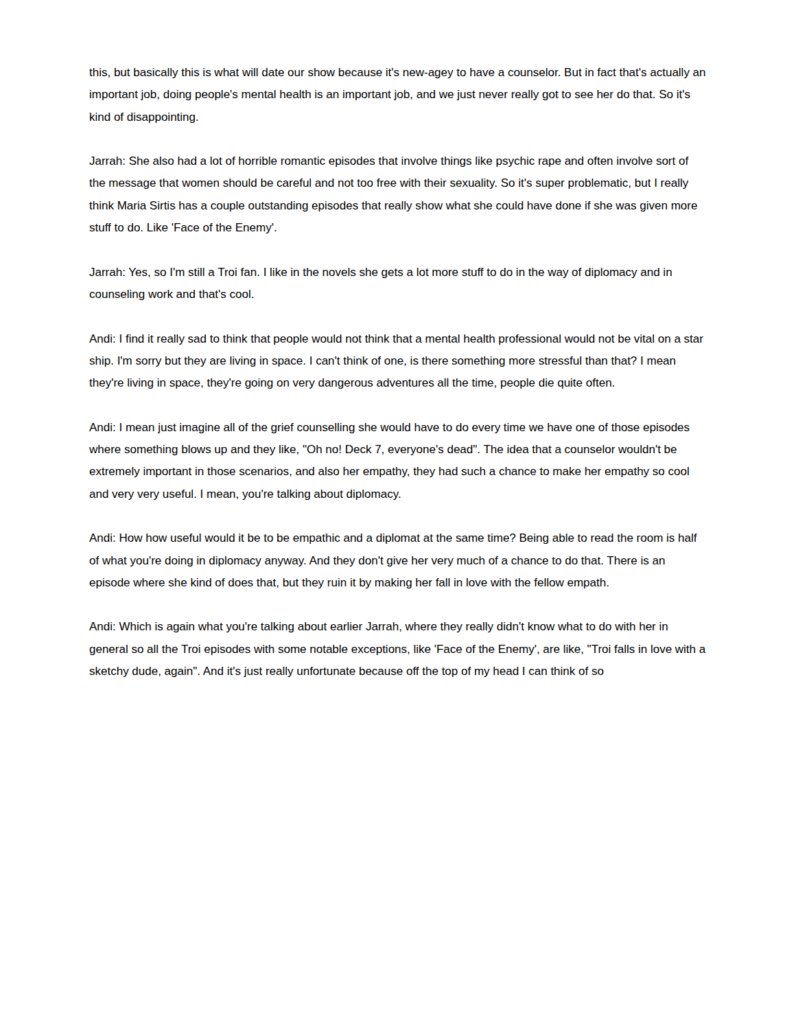this, but basically this is what will date our show because it's new-agey to have a counselor. But in fact that's actually an important job, doing people's mental health is an important job, and we just never really got to see her do that. So it's kind of disappointing.
Jarrah: She also had a lot of horrible romantic episodes that involve things like psychic rape and often involve sort of the message that women should be careful and not too free with their sexuality. So it's super problematic, but I really think Maria Sirtis has a couple outstanding episodes that really show what she could have done if she was given more stuff to do. Like 'Face of the Enemy'.
Jarrah: Yes, so I'm still a Troi fan. I like in the novels she gets a lot more stuff to do in the way of diplomacy and in counseling work and that's cool.
Andi: I find it really sad to think that people would not think that a mental health professional would not be vital on a star ship. I'm sorry but they are living in space. I can't think of one, is there something more stressful than that? I mean they're living in space, they're going on very dangerous adventures all the time, people die quite often.
Andi: I mean just imagine all of the grief counselling she would have to do every time we have one of those episodes where something blows up and they like, "Oh no! Deck 7, everyone's dead". The idea that a counselor wouldn't be extremely important in those scenarios, and also her empathy, they had such a chance to make her empathy so cool and very very useful. I mean, you're talking about diplomacy.
Andi: How how useful would it be to be empathic and a diplomat at the same time? Being able to read the room is half of what you're doing in diplomacy anyway. And they don't give her very much of a chance to do that. There is an episode where she kind of does that, but they ruin it by making her fall in love with the fellow empath.
Andi: Which is again what you're talking about earlier Jarrah, where they really didn't know what to do with her in general so all the Troi episodes with some notable exceptions, like 'Face of the Enemy', are like, "Troi falls in love with a sketchy dude, again". And it's just really unfortunate because off the top of my head I can think of so